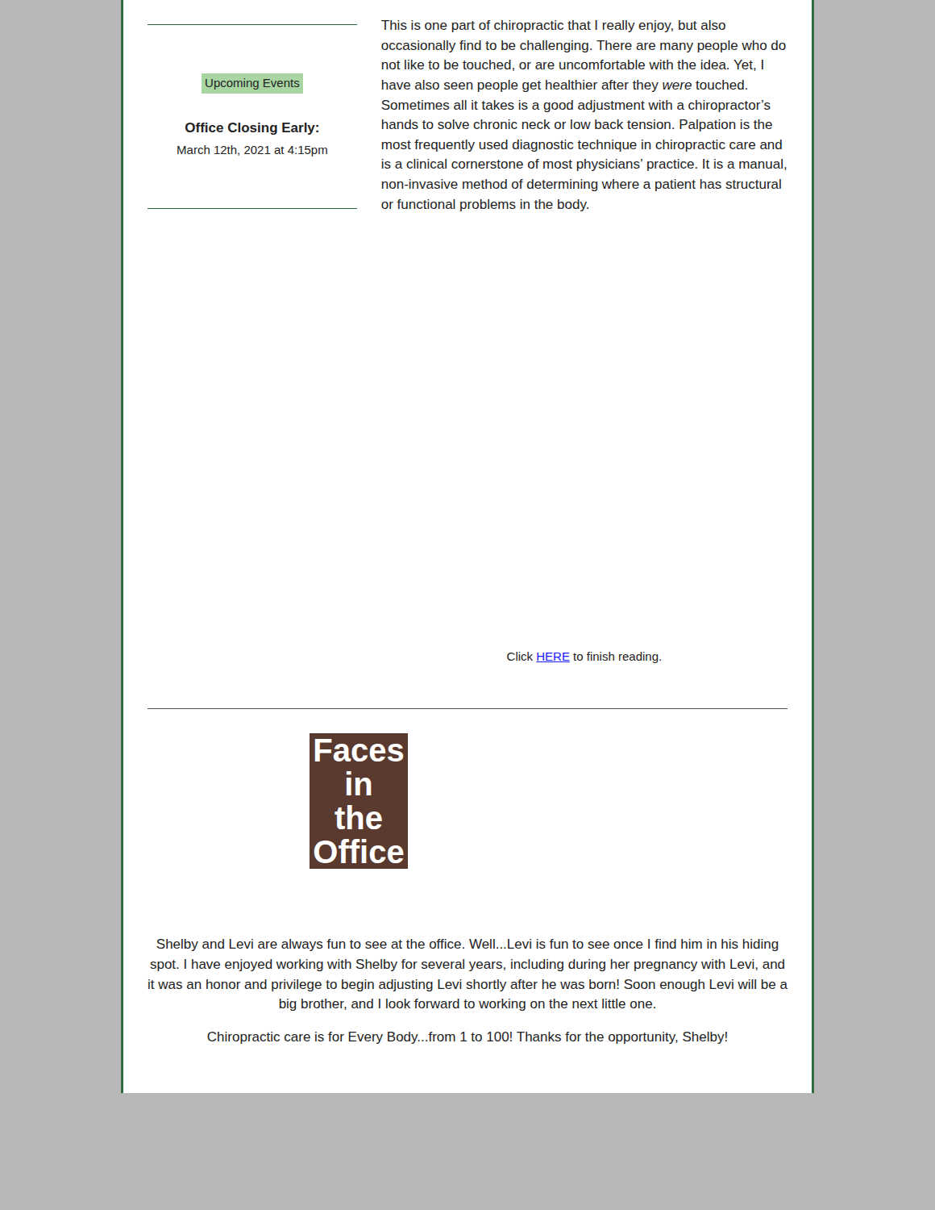Upcoming Events
Office Closing Early:
March 12th, 2021 at 4:15pm
This is one part of chiropractic that I really enjoy, but also occasionally find to be challenging. There are many people who do not like to be touched, or are uncomfortable with the idea. Yet, I have also seen people get healthier after they were touched. Sometimes all it takes is a good adjustment with a chiropractor’s hands to solve chronic neck or low back tension. Palpation is the most frequently used diagnostic technique in chiropractic care and is a clinical cornerstone of most physicians’ practice. It is a manual, non-invasive method of determining where a patient has structural or functional problems in the body.
Click HERE to finish reading.
Faces in the Office
Shelby and Levi are always fun to see at the office. Well...Levi is fun to see once I find him in his hiding spot. I have enjoyed working with Shelby for several years, including during her pregnancy with Levi, and it was an honor and privilege to begin adjusting Levi shortly after he was born! Soon enough Levi will be a big brother, and I look forward to working on the next little one.
Chiropractic care is for Every Body...from 1 to 100! Thanks for the opportunity, Shelby!